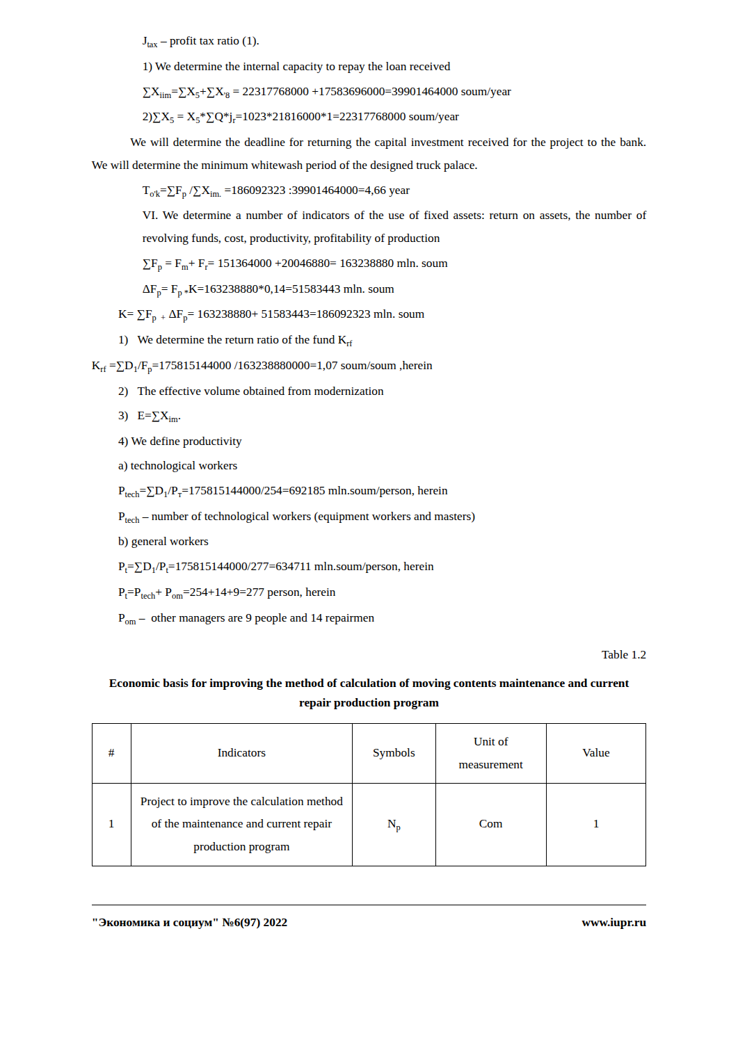Jtax – profit tax ratio (1).
1) We determine the internal capacity to repay the loan received
∑Xiim=∑X5+∑X'8 = 22317768000 +17583696000=39901464000 soum/year
2)∑X5 = X5*∑Q*jr=1023*21816000*1=22317768000 soum/year
We will determine the deadline for returning the capital investment received for the project to the bank. We will determine the minimum whitewash period of the designed truck palace.
To'k=∑Fp /∑Xim. =186092323 :39901464000=4,66 year
VI. We determine a number of indicators of the use of fixed assets: return on assets, the number of revolving funds, cost, productivity, profitability of production
∑Fp = Fm+ Fr= 151364000 +20046880= 163238880 mln. soum
ΔFp= Fp *K=163238880*0,14=51583443 mln. soum
K= ∑Fp + ΔFp= 163238880+ 51583443=186092323 mln. soum
1) We determine the return ratio of the fund Krf
Krf =∑D1/Fp=175815144000 /163238880000=1,07 soum/soum ,herein
2) The effective volume obtained from modernization
3) E=∑Xim.
4) We define productivity
a) technological workers
Ptech=∑D1/Pт=175815144000/254=692185 mln.soum/person, herein
Ptech – number of technological workers (equipment workers and masters)
b) general workers
Pt=∑D1/Pt=175815144000/277=634711 mln.soum/person, herein
Pt=Ptech+ Pom=254+14+9=277 person, herein
Pom – other managers are 9 people and 14 repairmen
Table 1.2
Economic basis for improving the method of calculation of moving contents maintenance and current repair production program
| # | Indicators | Symbols | Unit of measurement | Value |
| --- | --- | --- | --- | --- |
| 1 | Project to improve the calculation method of the maintenance and current repair production program | N p | Com | 1 |
"Экономика и социум" №6(97) 2022 www.iupr.ru